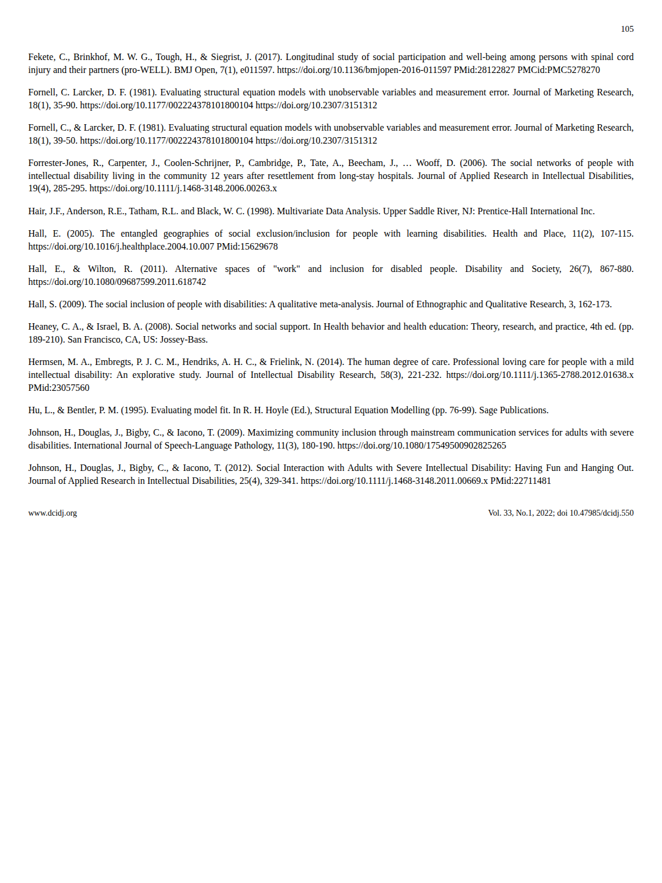105
Fekete, C., Brinkhof, M. W. G., Tough, H., & Siegrist, J. (2017). Longitudinal study of social participation and well-being among persons with spinal cord injury and their partners (pro-WELL). BMJ Open, 7(1), e011597. https://doi.org/10.1136/bmjopen-2016-011597 PMid:28122827 PMCid:PMC5278270
Fornell, C. Larcker, D. F. (1981). Evaluating structural equation models with unobservable variables and measurement error. Journal of Marketing Research, 18(1), 35-90. https://doi.org/10.1177/002224378101800104 https://doi.org/10.2307/3151312
Fornell, C., & Larcker, D. F. (1981). Evaluating structural equation models with unobservable variables and measurement error. Journal of Marketing Research, 18(1), 39-50. https://doi.org/10.1177/002224378101800104 https://doi.org/10.2307/3151312
Forrester-Jones, R., Carpenter, J., Coolen-Schrijner, P., Cambridge, P., Tate, A., Beecham, J., … Wooff, D. (2006). The social networks of people with intellectual disability living in the community 12 years after resettlement from long-stay hospitals. Journal of Applied Research in Intellectual Disabilities, 19(4), 285-295. https://doi.org/10.1111/j.1468-3148.2006.00263.x
Hair, J.F., Anderson, R.E., Tatham, R.L. and Black, W. C. (1998). Multivariate Data Analysis. Upper Saddle River, NJ: Prentice-Hall International Inc.
Hall, E. (2005). The entangled geographies of social exclusion/inclusion for people with learning disabilities. Health and Place, 11(2), 107-115. https://doi.org/10.1016/j.healthplace.2004.10.007 PMid:15629678
Hall, E., & Wilton, R. (2011). Alternative spaces of "work" and inclusion for disabled people. Disability and Society, 26(7), 867-880. https://doi.org/10.1080/09687599.2011.618742
Hall, S. (2009). The social inclusion of people with disabilities: A qualitative meta-analysis. Journal of Ethnographic and Qualitative Research, 3, 162-173.
Heaney, C. A., & Israel, B. A. (2008). Social networks and social support. In Health behavior and health education: Theory, research, and practice, 4th ed. (pp. 189-210). San Francisco, CA, US: Jossey-Bass.
Hermsen, M. A., Embregts, P. J. C. M., Hendriks, A. H. C., & Frielink, N. (2014). The human degree of care. Professional loving care for people with a mild intellectual disability: An explorative study. Journal of Intellectual Disability Research, 58(3), 221-232. https://doi.org/10.1111/j.1365-2788.2012.01638.x PMid:23057560
Hu, L., & Bentler, P. M. (1995). Evaluating model fit. In R. H. Hoyle (Ed.), Structural Equation Modelling (pp. 76-99). Sage Publications.
Johnson, H., Douglas, J., Bigby, C., & Iacono, T. (2009). Maximizing community inclusion through mainstream communication services for adults with severe disabilities. International Journal of Speech-Language Pathology, 11(3), 180-190. https://doi.org/10.1080/17549500902825265
Johnson, H., Douglas, J., Bigby, C., & Iacono, T. (2012). Social Interaction with Adults with Severe Intellectual Disability: Having Fun and Hanging Out. Journal of Applied Research in Intellectual Disabilities, 25(4), 329-341. https://doi.org/10.1111/j.1468-3148.2011.00669.x PMid:22711481
www.dcidj.org Vol. 33, No.1, 2022; doi 10.47985/dcidj.550